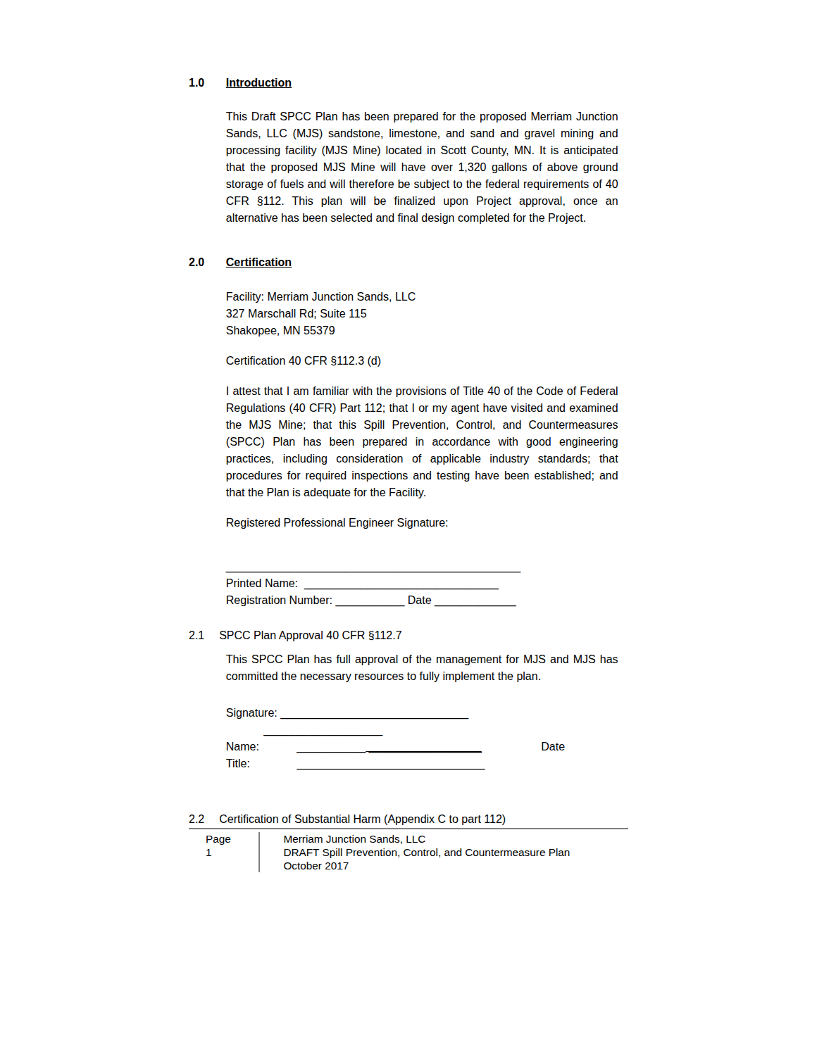1.0 Introduction
This Draft SPCC Plan has been prepared for the proposed Merriam Junction Sands, LLC (MJS) sandstone, limestone, and sand and gravel mining and processing facility (MJS Mine) located in Scott County, MN. It is anticipated that the proposed MJS Mine will have over 1,320 gallons of above ground storage of fuels and will therefore be subject to the federal requirements of 40 CFR §112. This plan will be finalized upon Project approval, once an alternative has been selected and final design completed for the Project.
2.0 Certification
Facility: Merriam Junction Sands, LLC
327 Marschall Rd; Suite 115
Shakopee, MN 55379
Certification 40 CFR §112.3 (d)
I attest that I am familiar with the provisions of Title 40 of the Code of Federal Regulations (40 CFR) Part 112; that I or my agent have visited and examined the MJS Mine; that this Spill Prevention, Control, and Countermeasures (SPCC) Plan has been prepared in accordance with good engineering practices, including consideration of applicable industry standards; that procedures for required inspections and testing have been established; and that the Plan is adequate for the Facility.
Registered Professional Engineer Signature:
_______________________________________________
Printed Name: _______________________________
Registration Number: ___________ Date _____________
2.1 SPCC Plan Approval 40 CFR §112.7
This SPCC Plan has full approval of the management for MJS and MJS has committed the necessary resources to fully implement the plan.
Signature: ______________________________ ___________________
Name: ___________ __________________ Date
Title: ______________________________
2.2 Certification of Substantial Harm (Appendix C to part 112)
Page
1
Merriam Junction Sands, LLC
DRAFT Spill Prevention, Control, and Countermeasure Plan
October 2017